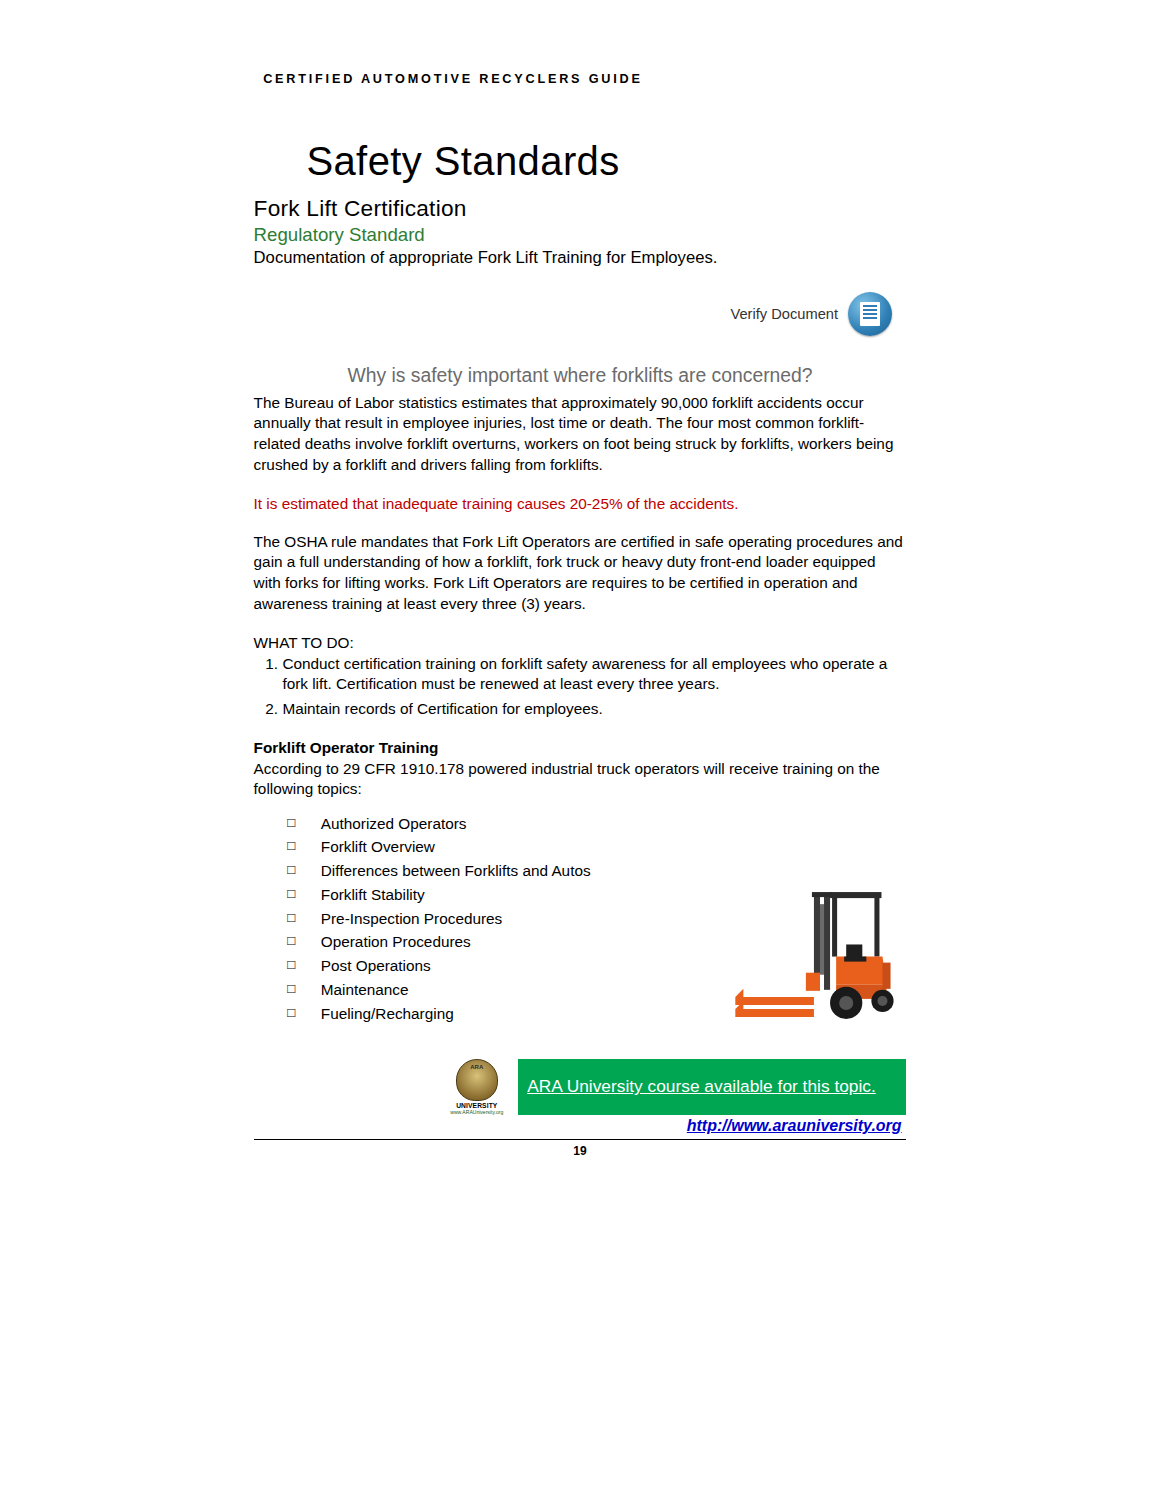CERTIFIED AUTOMOTIVE RECYCLERS GUIDE
Safety Standards
Fork Lift Certification
Regulatory Standard
Documentation of appropriate Fork Lift Training for Employees.
Verify Document
Why is safety important where forklifts are concerned?
The Bureau of Labor statistics estimates that approximately 90,000 forklift accidents occur annually that result in employee injuries, lost time or death. The four most common forklift-related deaths involve forklift overturns, workers on foot being struck by forklifts, workers being crushed by a forklift and drivers falling from forklifts.
It is estimated that inadequate training causes 20-25% of the accidents.
The OSHA rule mandates that Fork Lift Operators are certified in safe operating procedures and gain a full understanding of how a forklift, fork truck or heavy duty front-end loader equipped with forks for lifting works. Fork Lift Operators are requires to be certified in operation and awareness training at least every three (3) years.
WHAT TO DO:
Conduct certification training on forklift safety awareness for all employees who operate a fork lift. Certification must be renewed at least every three years.
Maintain records of Certification for employees.
Forklift Operator Training
According to 29 CFR 1910.178 powered industrial truck operators will receive training on the following topics:
Authorized Operators
Forklift Overview
Differences between Forklifts and Autos
Forklift Stability
Pre-Inspection Procedures
Operation Procedures
Post Operations
Maintenance
Fueling/Recharging
UNIVERSITY
www.ARAUniversity.org
ARA University course available for this topic.
http://www.arauniversity.org
19